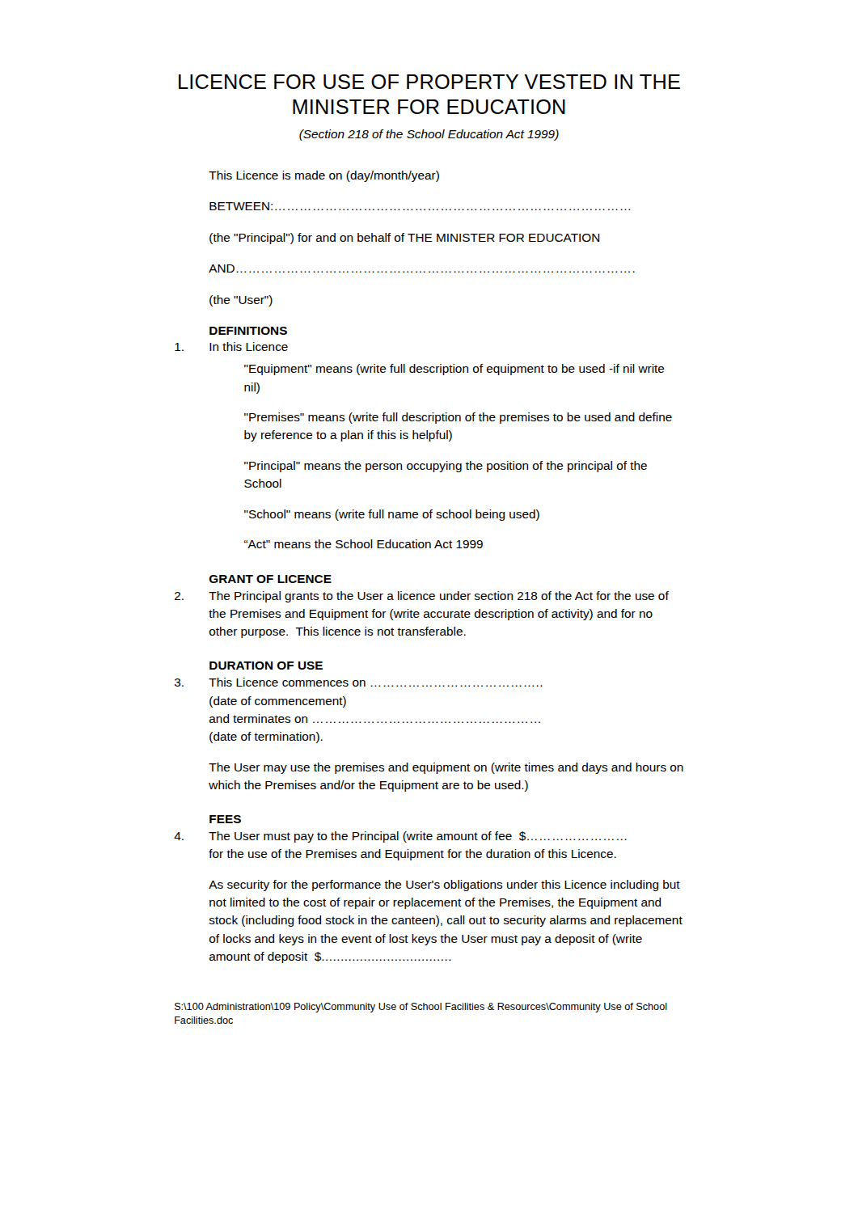LICENCE FOR USE OF PROPERTY VESTED IN THE MINISTER FOR EDUCATION
(Section 218 of the School Education Act 1999)
This Licence is made on (day/month/year)
BETWEEN:…………………………………………………………………………
(the "Principal") for and on behalf of THE MINISTER FOR EDUCATION
AND………………………………………………………………………………….
(the "User")
DEFINITIONS
1.
In this Licence
"Equipment" means (write full description of equipment to be used -if nil write nil)
"Premises" means (write full description of the premises to be used and define by reference to a plan if this is helpful)
"Principal" means the person occupying the position of the principal of the School
"School" means (write full name of school being used)
“Act" means the School Education Act 1999
GRANT OF LICENCE
2.
The Principal grants to the User a licence under section 218 of the Act for the use of the Premises and Equipment for (write accurate description of activity) and for no other purpose. This licence is not transferable.
DURATION OF USE
3.
This Licence commences on …………………………………..
(date of commencement)
and terminates on ………………………………………………
(date of termination).
The User may use the premises and equipment on (write times and days and hours on which the Premises and/or the Equipment are to be used.)
FEES
4.
The User must pay to the Principal (write amount of fee $……………………
for the use of the Premises and Equipment for the duration of this Licence.
As security for the performance the User's obligations under this Licence including but not limited to the cost of repair or replacement of the Premises, the Equipment and stock (including food stock in the canteen), call out to security alarms and replacement of locks and keys in the event of lost keys the User must pay a deposit of (write amount of deposit $..................................
S:\100 Administration\109 Policy\Community Use of School Facilities & Resources\Community Use of School Facilities.doc